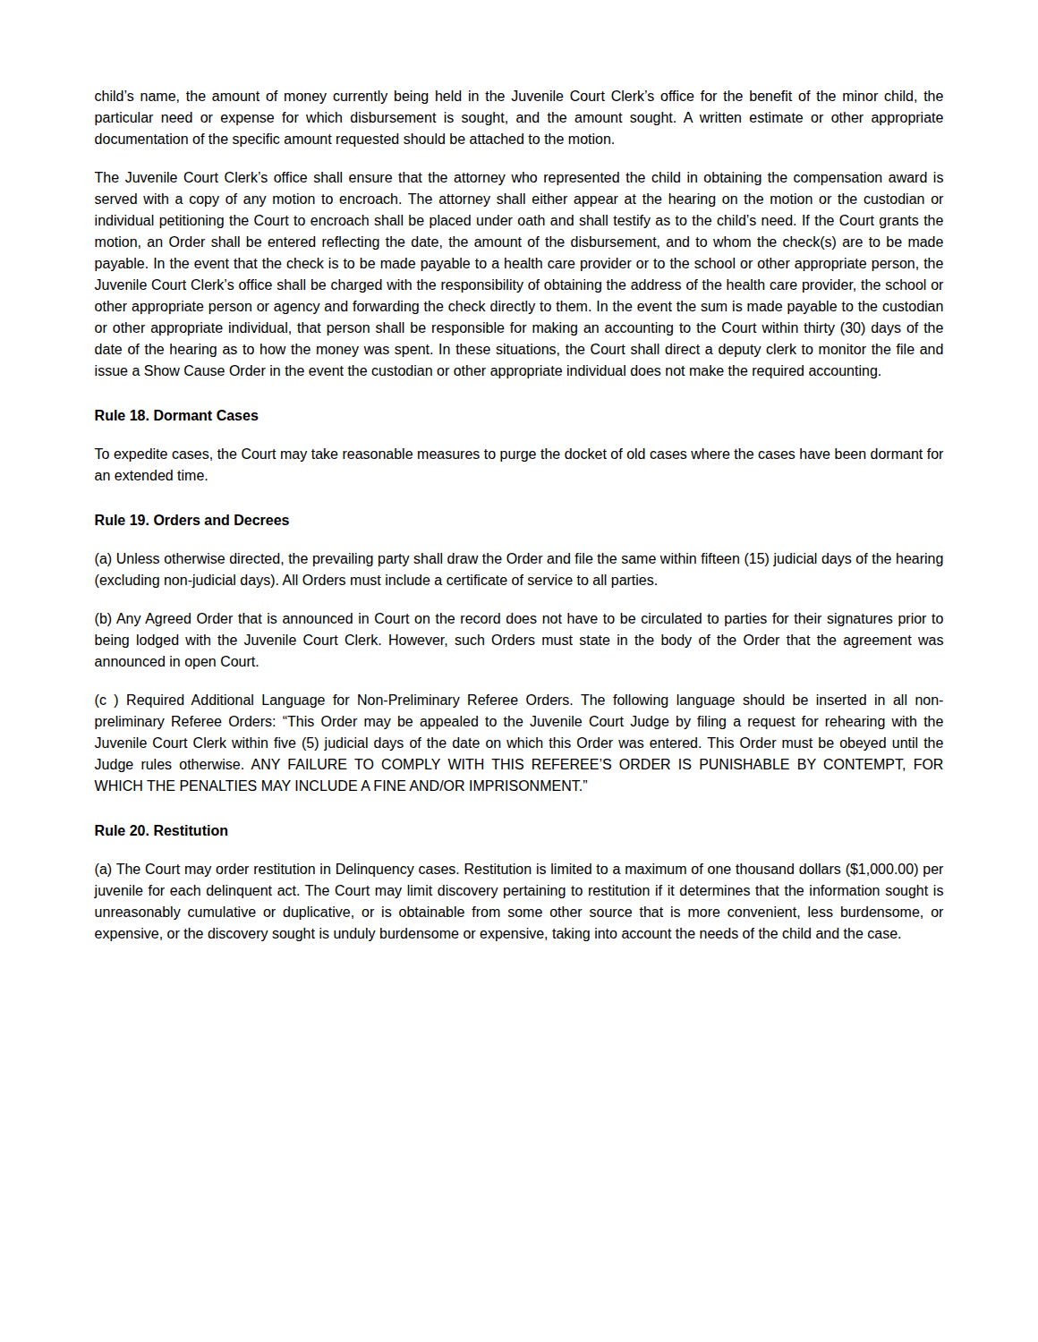child’s name, the amount of money currently being held in the Juvenile Court Clerk’s office for the benefit of the minor child, the particular need or expense for which disbursement is sought, and the amount sought. A written estimate or other appropriate documentation of the specific amount requested should be attached to the motion.
The Juvenile Court Clerk’s office shall ensure that the attorney who represented the child in obtaining the compensation award is served with a copy of any motion to encroach. The attorney shall either appear at the hearing on the motion or the custodian or individual petitioning the Court to encroach shall be placed under oath and shall testify as to the child’s need. If the Court grants the motion, an Order shall be entered reflecting the date, the amount of the disbursement, and to whom the check(s) are to be made payable. In the event that the check is to be made payable to a health care provider or to the school or other appropriate person, the Juvenile Court Clerk’s office shall be charged with the responsibility of obtaining the address of the health care provider, the school or other appropriate person or agency and forwarding the check directly to them. In the event the sum is made payable to the custodian or other appropriate individual, that person shall be responsible for making an accounting to the Court within thirty (30) days of the date of the hearing as to how the money was spent. In these situations, the Court shall direct a deputy clerk to monitor the file and issue a Show Cause Order in the event the custodian or other appropriate individual does not make the required accounting.
Rule 18. Dormant Cases
To expedite cases, the Court may take reasonable measures to purge the docket of old cases where the cases have been dormant for an extended time.
Rule 19. Orders and Decrees
(a) Unless otherwise directed, the prevailing party shall draw the Order and file the same within fifteen (15) judicial days of the hearing (excluding non-judicial days). All Orders must include a certificate of service to all parties.
(b) Any Agreed Order that is announced in Court on the record does not have to be circulated to parties for their signatures prior to being lodged with the Juvenile Court Clerk. However, such Orders must state in the body of the Order that the agreement was announced in open Court.
(c ) Required Additional Language for Non-Preliminary Referee Orders. The following language should be inserted in all non-preliminary Referee Orders: “This Order may be appealed to the Juvenile Court Judge by filing a request for rehearing with the Juvenile Court Clerk within five (5) judicial days of the date on which this Order was entered. This Order must be obeyed until the Judge rules otherwise. ANY FAILURE TO COMPLY WITH THIS REFEREE’S ORDER IS PUNISHABLE BY CONTEMPT, FOR WHICH THE PENALTIES MAY INCLUDE A FINE AND/OR IMPRISONMENT.”
Rule 20. Restitution
(a) The Court may order restitution in Delinquency cases. Restitution is limited to a maximum of one thousand dollars ($1,000.00) per juvenile for each delinquent act. The Court may limit discovery pertaining to restitution if it determines that the information sought is unreasonably cumulative or duplicative, or is obtainable from some other source that is more convenient, less burdensome, or expensive, or the discovery sought is unduly burdensome or expensive, taking into account the needs of the child and the case.